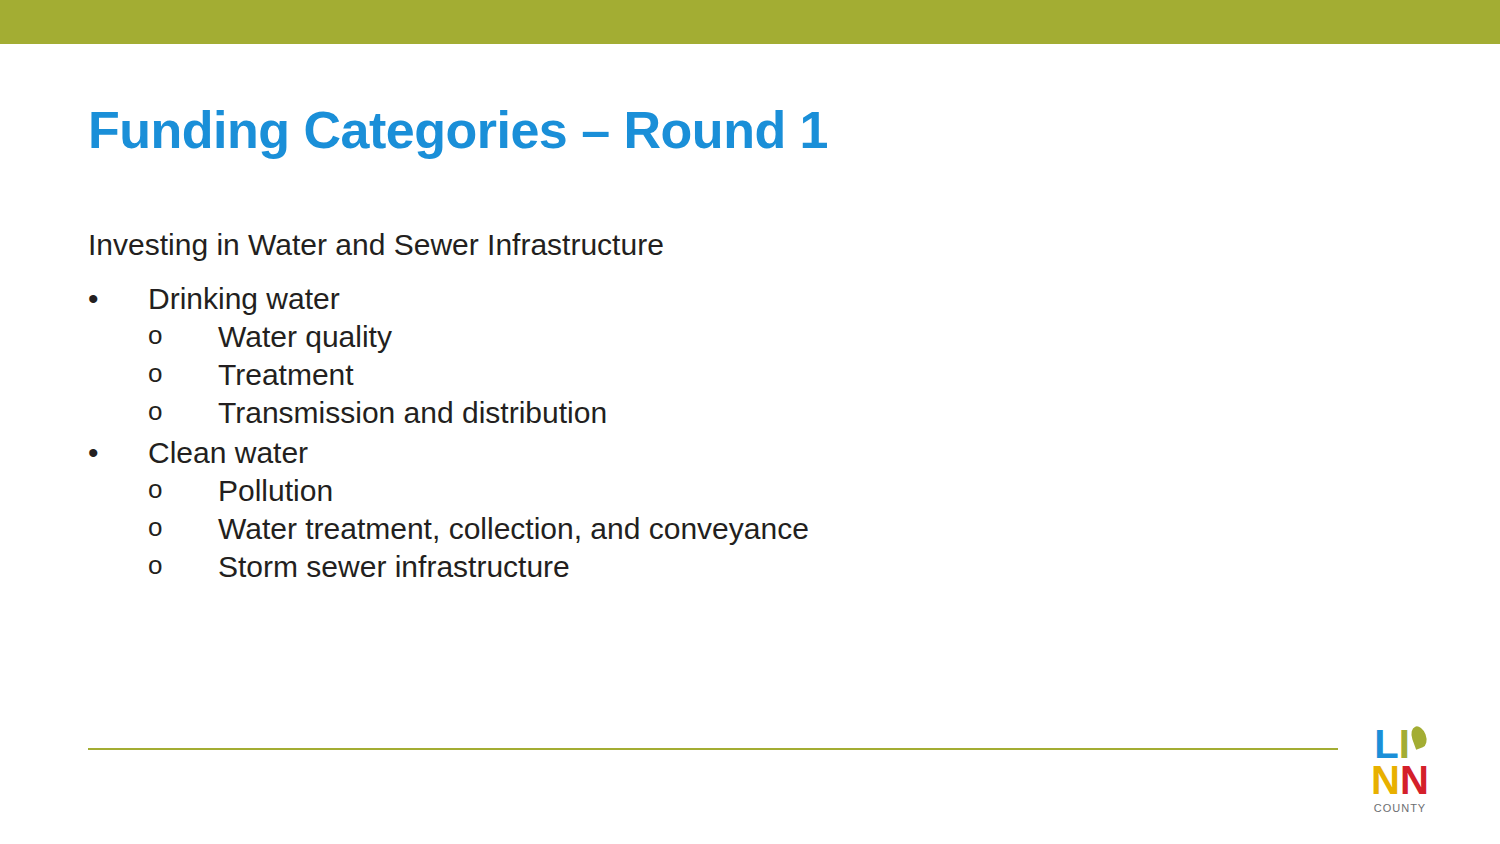Funding Categories – Round 1
Investing in Water and Sewer Infrastructure
•Drinking water
o Water quality
o Treatment
o Transmission and distribution
•Clean water
o Pollution
o Water treatment, collection, and conveyance
o Storm sewer infrastructure
LI
NN
COUNTY